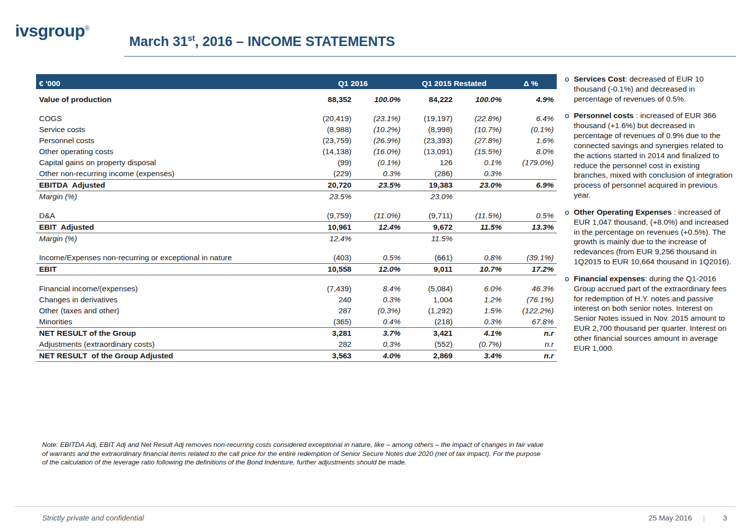ivsgroup®
March 31st, 2016 – INCOME STATEMENTS
| € '000 | Q1 2016 | Q1 2015 Restated | Δ % |
| --- | --- | --- | --- |
| Value of production | 88,352 | 100.0% | 84,222 | 100.0% | 4.9% |
| COGS | (20,419) | (23.1%) | (19,197) | (22.8%) | 6.4% |
| Service costs | (8,988) | (10.2%) | (8,998) | (10.7%) | (0.1%) |
| Personnel costs | (23,759) | (26.9%) | (23,393) | (27.8%) | 1.6% |
| Other operating costs | (14,138) | (16.0%) | (13,091) | (15.5%) | 8.0% |
| Capital gains on property disposal | (99) | (0.1%) | 126 | 0.1% | (179.0%) |
| Other non-recurring income (expenses) | (229) | 0.3% | (286) | 0.3% | |
| EBITDA Adjusted | 20,720 | 23.5% | 19,383 | 23.0% | 6.9% |
| Margin (%) | 23.5% | | 23.0% | | |
| D&A | (9,759) | (11.0%) | (9,711) | (11.5%) | 0.5% |
| EBIT Adjusted | 10,961 | 12.4% | 9,672 | 11.5% | 13.3% |
| Margin (%) | 12.4% | | 11.5% | | |
| Income/Expenses non-recurring or exceptional in nature | (403) | 0.5% | (661) | 0.8% | (39.1%) |
| EBIT | 10,558 | 12.0% | 9,011 | 10.7% | 17.2% |
| Financial income/(expenses) | (7,439) | 8.4% | (5,084) | 6.0% | 46.3% |
| Changes in derivatives | 240 | 0.3% | 1,004 | 1.2% | (76.1%) |
| Other (taxes and other) | 287 | (0.3%) | (1,292) | 1.5% | (122.2%) |
| Minorities | (365) | 0.4% | (218) | 0.3% | 67.8% |
| NET RESULT of the Group | 3,281 | 3.7% | 3,421 | 4.1% | n.r |
| Adjustments (extraordinary costs) | 282 | 0.3% | (552) | (0.7%) | n.r |
| NET RESULT of the Group Adjusted | 3,563 | 4.0% | 2,869 | 3.4% | n.r |
oServices Cost: decreased of EUR 10 thousand (-0.1%) and decreased in percentage of revenues of 0.5%.
oPersonnel costs : increased of EUR 366 thousand (+1.6%) but decreased in percentage of revenues of 0.9% due to the connected savings and synergies related to the actions started in 2014 and finalized to reduce the personnel cost in existing branches, mixed with conclusion of integration process of personnel acquired in previous year.
oOther Operating Expenses : increased of EUR 1,047 thousand, (+8.0%) and increased in the percentage on revenues (+0.5%). The growth is mainly due to the increase of redevances (from EUR 9,256 thousand in 1Q2015 to EUR 10,664 thousand in 1Q2016).
oFinancial expenses: during the Q1-2016 Group accrued part of the extraordinary fees for redemption of H.Y. notes and passive interest on both senior notes. Interest on Senior Notes issued in Nov. 2015 amount to EUR 2,700 thousand per quarter. Interest on other financial sources amount in average EUR 1,000.
Note: EBITDA Adj, EBIT Adj and Net Result Adj removes non-recurring costs considered exceptional in nature, like – among others – the impact of changes in fair value of warrants and the extraordinary financial items related to the call price for the entire redemption of Senior Secure Notes due 2020 (net of tax impact). For the purpose of the calculation of the leverage ratio following the definitions of the Bond Indenture, further adjustments should be made.
Strictly private and confidential
25 May 2016
|
3